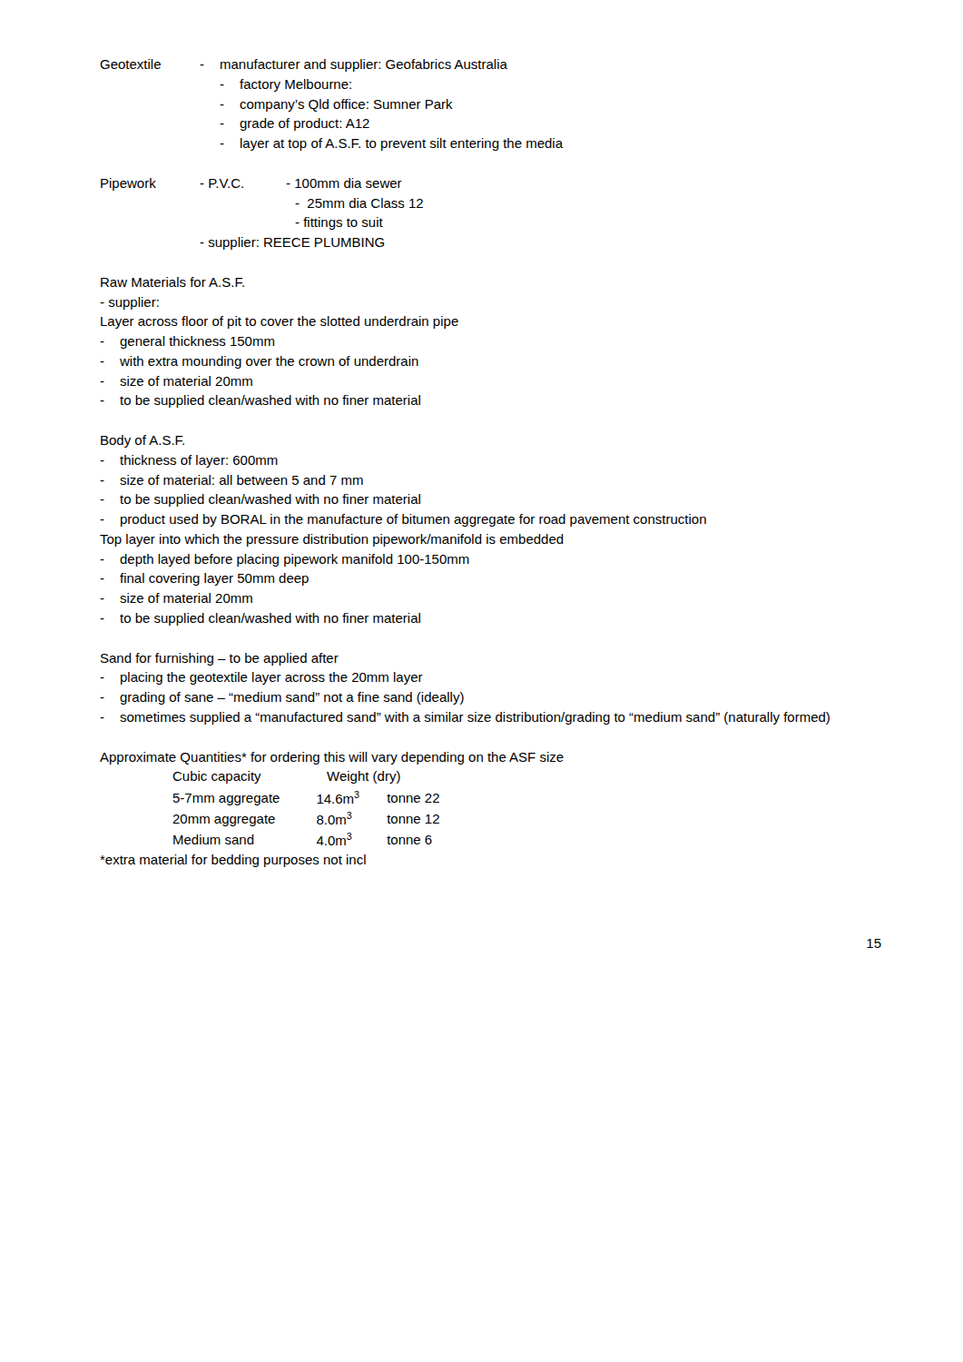Geotextile
-
manufacturer and supplier: Geofabrics Australia
factory Melbourne:
company’s Qld office: Sumner Park
grade of product: A12
layer at top of A.S.F. to prevent silt entering the media
Pipework
- P.V.C. - 100mm dia sewer
- 25mm dia Class 12
- fittings to suit
- supplier: REECE PLUMBING
Raw Materials for A.S.F.
- supplier:
Layer across floor of pit to cover the slotted underdrain pipe
general thickness 150mm
with extra mounding over the crown of underdrain
size of material 20mm
to be supplied clean/washed with no finer material
Body of A.S.F.
thickness of layer: 600mm
size of material: all between 5 and 7 mm
to be supplied clean/washed with no finer material
product used by BORAL in the manufacture of bitumen aggregate for road pavement construction
Top layer into which the pressure distribution pipework/manifold is embedded
depth layed before placing pipework manifold 100-150mm
final covering layer 50mm deep
size of material 20mm
to be supplied clean/washed with no finer material
Sand for furnishing – to be applied after
placing the geotextile layer across the 20mm layer
grading of sane – “medium sand” not a fine sand (ideally)
sometimes supplied a “manufactured sand” with a similar size distribution/grading to “medium sand” (naturally formed)
Approximate Quantities* for ordering this will vary depending on the ASF size
Cubic capacity Weight (dry)
| 5-7mm aggregate | 14.6m 3 | tonne 22 |
| 20mm aggregate | 8.0m 3 | tonne 12 |
| Medium sand | 4.0m 3 | tonne 6 |
*extra material for bedding purposes not incl
15